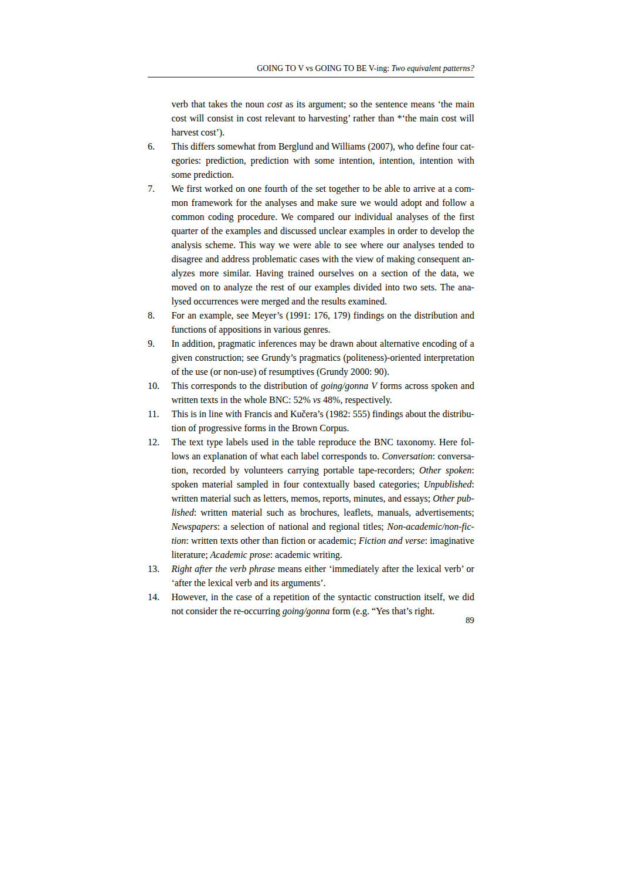GOING TO V vs GOING TO BE V-ing: Two equivalent patterns?
verb that takes the noun cost as its argument; so the sentence means ‘the main cost will consist in cost relevant to harvesting’ rather than *‘the main cost will harvest cost’).
6. This differs somewhat from Berglund and Williams (2007), who define four categories: prediction, prediction with some intention, intention, intention with some prediction.
7. We first worked on one fourth of the set together to be able to arrive at a common framework for the analyses and make sure we would adopt and follow a common coding procedure. We compared our individual analyses of the first quarter of the examples and discussed unclear examples in order to develop the analysis scheme. This way we were able to see where our analyses tended to disagree and address problematic cases with the view of making consequent analyzes more similar. Having trained ourselves on a section of the data, we moved on to analyze the rest of our examples divided into two sets. The analysed occurrences were merged and the results examined.
8. For an example, see Meyer’s (1991: 176, 179) findings on the distribution and functions of appositions in various genres.
9. In addition, pragmatic inferences may be drawn about alternative encoding of a given construction; see Grundy’s pragmatics (politeness)-oriented interpretation of the use (or non-use) of resumptives (Grundy 2000: 90).
10. This corresponds to the distribution of going/gonna V forms across spoken and written texts in the whole BNC: 52% vs 48%, respectively.
11. This is in line with Francis and Kučera’s (1982: 555) findings about the dis­tribution of progressive forms in the Brown Corpus.
12. The text type labels used in the table reproduce the BNC taxonomy. Here follows an explanation of what each label corresponds to. Conversation: conversation, recorded by volunteers carrying portable tape-recorders; Other spoken: spoken material sampled in four contextually based catego­ries; Unpublished: written material such as letters, memos, reports, minutes, and essays; Other published: written material such as brochures, leaflets, manuals, advertisements; Newspapers: a selection of national and regional titles; Non-academic/non-fiction: written texts other than fiction or aca­demic; Fiction and verse: imaginative literature; Academic prose: academic writing.
13. Right after the verb phrase means either ‘immediately after the lexical verb’ or ‘after the lexical verb and its arguments’.
14. However, in the case of a repetition of the syntactic construction itself, we did not consider the re-occurring going/gonna form (e.g. “Yes that’s right.
89